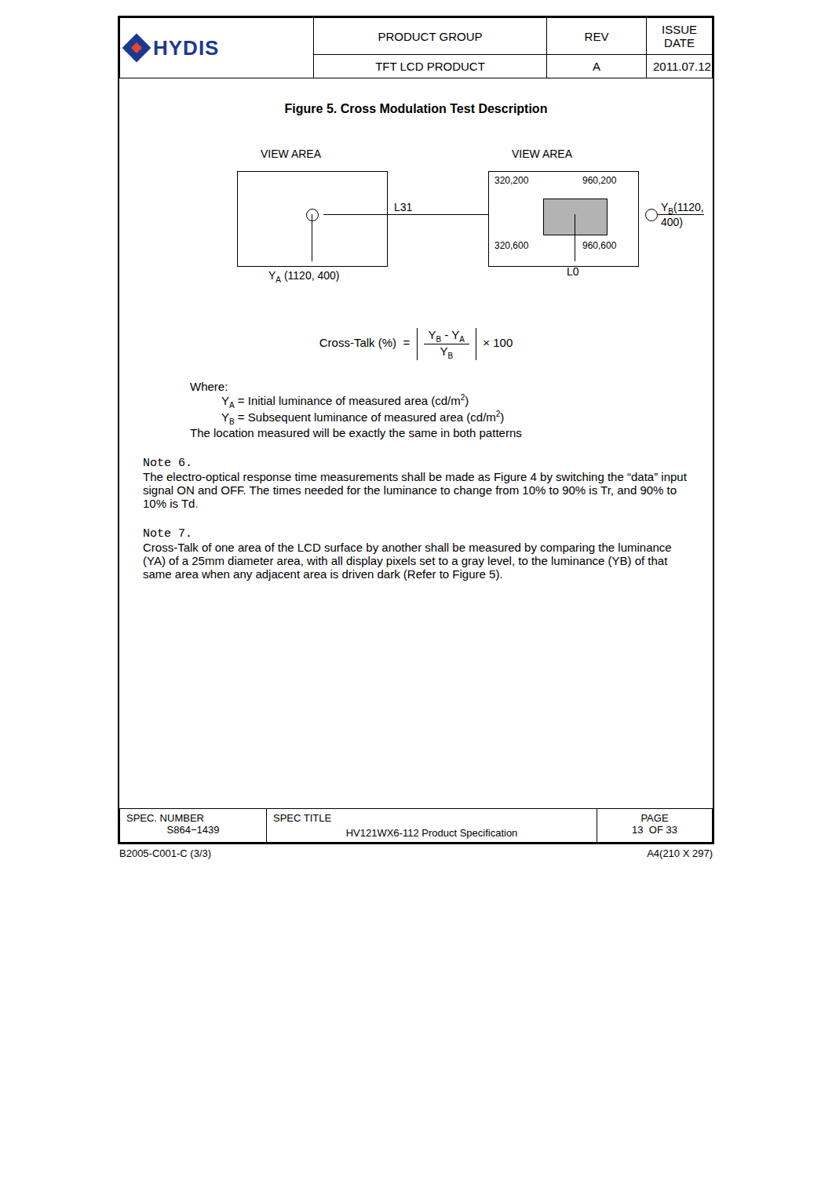| HYDIS | PRODUCT GROUP | REV | ISSUE DATE |
| TFT LCD PRODUCT | A | 2011.07.12 |
Figure 5. Cross Modulation Test Description
VIEW AREA VIEW AREA
320,200 960,200 320,600 960,600
L31
YA (1120, 400)
L0
YB(1120, 400)
Cross-Talk (%) = YB - YA YB × 100
Where:
YA = Initial luminance of measured area (cd/m2)
YB = Subsequent luminance of measured area (cd/m2)
The location measured will be exactly the same in both patterns
Note 6.
The electro-optical response time measurements shall be made as Figure 4 by switching the “data” input signal ON and OFF. The times needed for the luminance to change from 10% to 90% is Tr, and 90% to 10% is Td.
Note 7.
Cross-Talk of one area of the LCD surface by another shall be measured by comparing the luminance (YA) of a 25mm diameter area, with all display pixels set to a gray level, to the luminance (YB) of that same area when any adjacent area is driven dark (Refer to Figure 5).
| SPEC. NUMBER S864−1439 | SPEC TITLE HV121WX6-112 Product Specification | PAGE 13 OF 33 |
B2005-C001-C (3/3) A4(210 X 297)